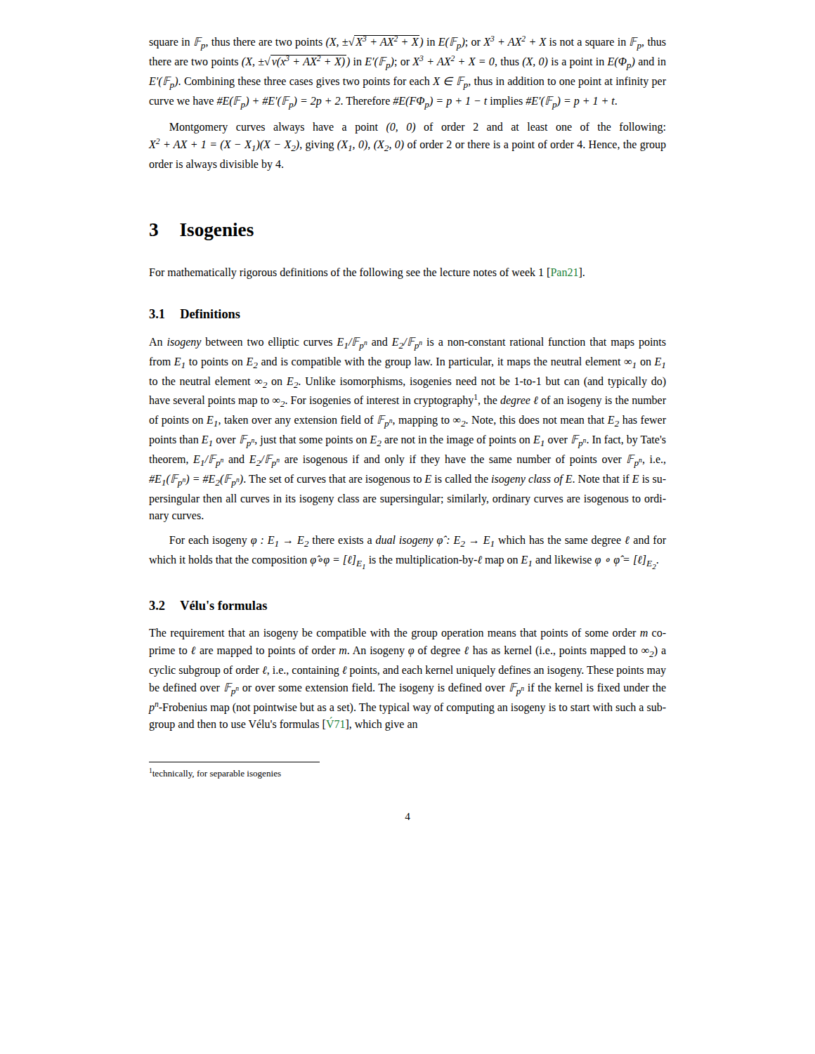square in 𝔽p, thus there are two points (X, ±√X3 + AX2 + X) in E(𝔽p); or X3 + AX2 + X is not a square in 𝔽p, thus there are two points (X, ±√ν(x3 + AX2 + X)) in E′(𝔽p); or X3 + AX2 + X = 0, thus (X, 0) is a point in E(Φp) and in E′(𝔽p). Combining these three cases gives two points for each X ∈ 𝔽p, thus in addition to one point at infinity per curve we have #E(𝔽p) + #E′(𝔽p) = 2p + 2. Therefore #E(FΦp) = p + 1 − t implies #E′(𝔽p) = p + 1 + t.
Montgomery curves always have a point (0, 0) of order 2 and at least one of the following: X2 + AX + 1 = (X − X1)(X − X2), giving (X1, 0), (X2, 0) of order 2 or there is a point of order 4. Hence, the group order is always divisible by 4.
3 Isogenies
For mathematically rigorous definitions of the following see the lecture notes of week 1 [Pan21].
3.1 Definitions
An isogeny between two elliptic curves E1/𝔽pn and E2/𝔽pn is a non-constant rational function that maps points from E1 to points on E2 and is compatible with the group law. In particular, it maps the neutral element ∞1 on E1 to the neutral element ∞2 on E2. Unlike isomorphisms, isogenies need not be 1-to-1 but can (and typically do) have several points map to ∞2. For isogenies of interest in cryptography1, the degree ℓ of an isogeny is the number of points on E1, taken over any extension field of 𝔽pn, mapping to ∞2. Note, this does not mean that E2 has fewer points than E1 over 𝔽pn, just that some points on E2 are not in the image of points on E1 over 𝔽pn. In fact, by Tate's theorem, E1/𝔽pn and E2/𝔽pn are isogenous if and only if they have the same number of points over 𝔽pn, i.e., #E1(𝔽pn) = #E2(𝔽pn). The set of curves that are isogenous to E is called the isogeny class of E. Note that if E is supersingular then all curves in its isogeny class are supersingular; similarly, ordinary curves are isogenous to ordinary curves.
For each isogeny φ : E1 → E2 there exists a dual isogeny φ̂ : E2 → E1 which has the same degree ℓ and for which it holds that the composition φ̂∘φ = [ℓ]E1 is the multiplication-by-ℓ map on E1 and likewise φ ∘ φ̂ = [ℓ]E2.
3.2 Vélu's formulas
The requirement that an isogeny be compatible with the group operation means that points of some order m coprime to ℓ are mapped to points of order m. An isogeny φ of degree ℓ has as kernel (i.e., points mapped to ∞2) a cyclic subgroup of order ℓ, i.e., containing ℓ points, and each kernel uniquely defines an isogeny. These points may be defined over 𝔽pn or over some extension field. The isogeny is defined over 𝔽pn if the kernel is fixed under the pn-Frobenius map (not pointwise but as a set). The typical way of computing an isogeny is to start with such a subgroup and then to use Vélu's formulas [V́71], which give an
1technically, for separable isogenies
4